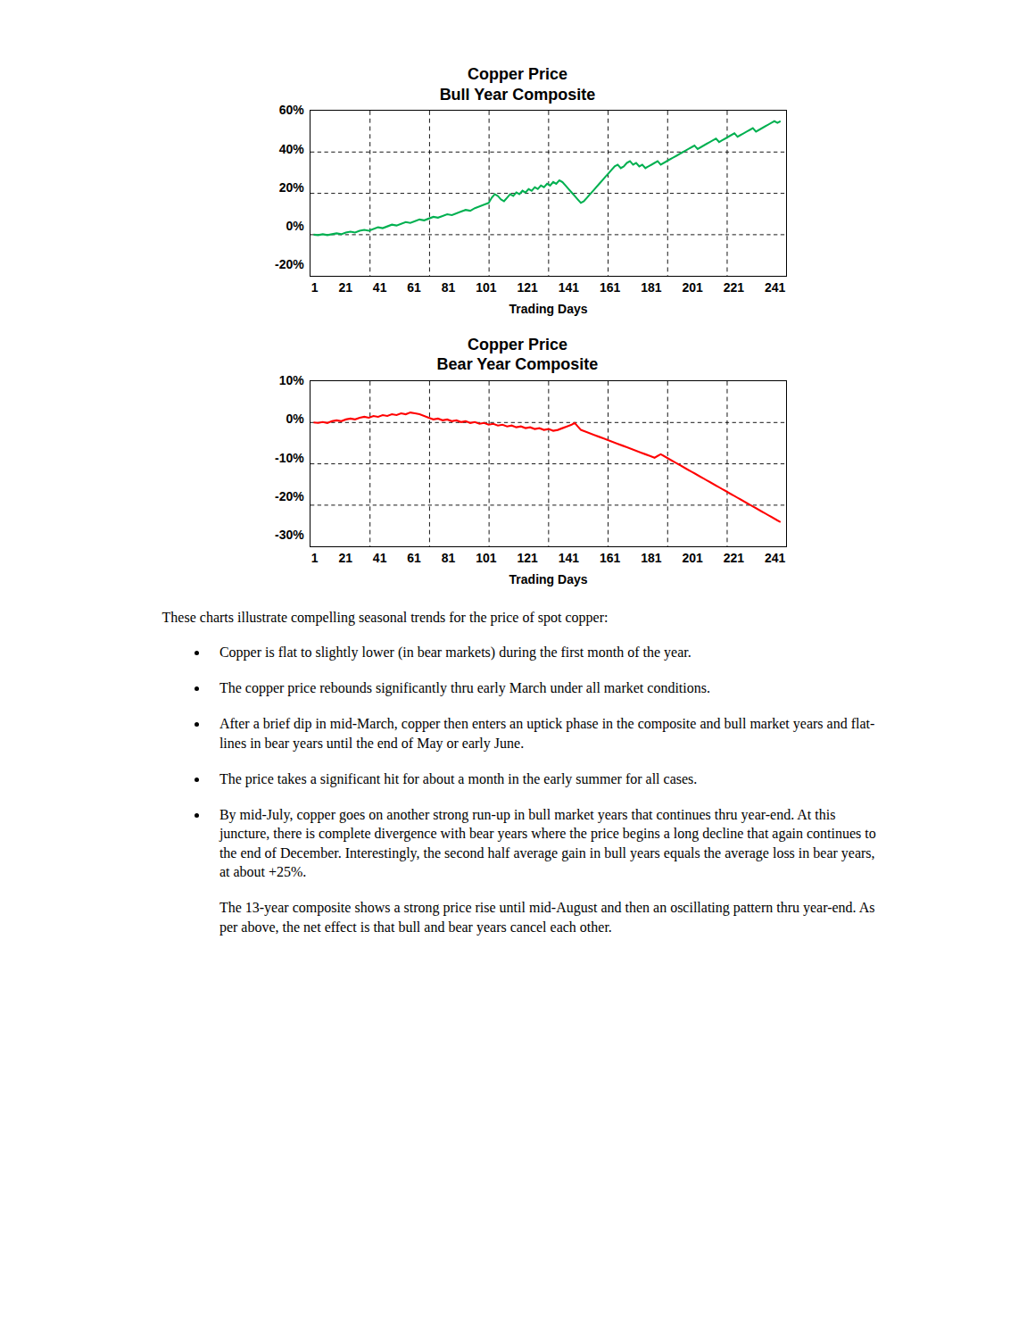Copper Price
Bull Year Composite
60% 40% 20% 0% -20%
121416181101121141161181201221241
Trading Days
Copper Price
Bear Year Composite
10% 0% -10% -20% -30%
121416181101121141161181201221241
Trading Days
These charts illustrate compelling seasonal trends for the price of spot copper:
Copper is flat to slightly lower (in bear markets) during the first month of the year.
The copper price rebounds significantly thru early March under all market conditions.
After a brief dip in mid-March, copper then enters an uptick phase in the composite and bull market years and flat-lines in bear years until the end of May or early June.
The price takes a significant hit for about a month in the early summer for all cases.
By mid-July, copper goes on another strong run-up in bull market years that continues thru year-end. At this juncture, there is complete divergence with bear years where the price begins a long decline that again continues to the end of December. Interestingly, the second half average gain in bull years equals the average loss in bear years, at about +25%.
The 13-year composite shows a strong price rise until mid-August and then an oscillating pattern thru year-end. As per above, the net effect is that bull and bear years cancel each other.